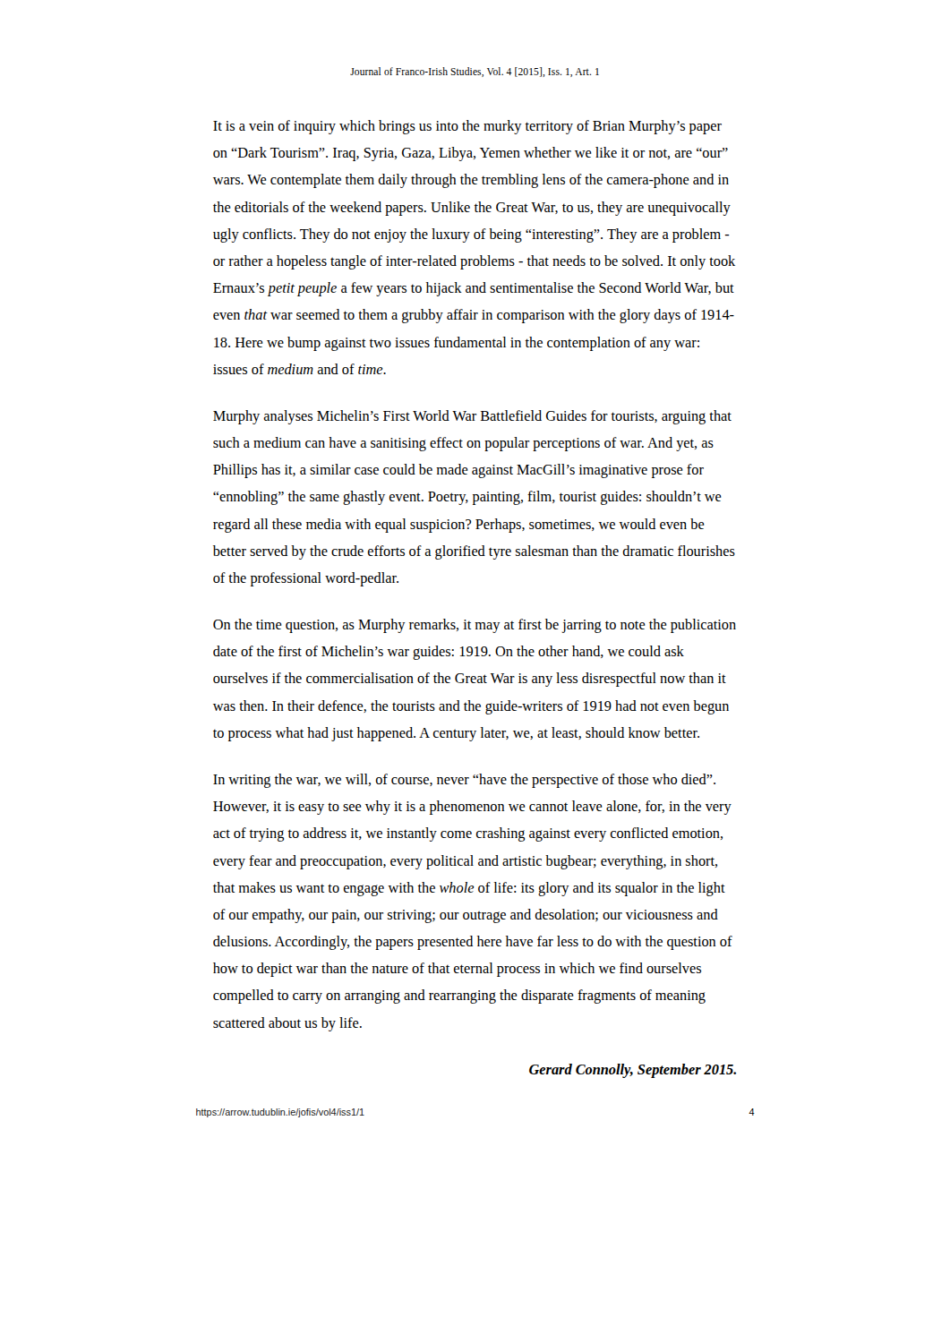Journal of Franco-Irish Studies, Vol. 4 [2015], Iss. 1, Art. 1
It is a vein of inquiry which brings us into the murky territory of Brian Murphy’s paper on “Dark Tourism”. Iraq, Syria, Gaza, Libya, Yemen whether we like it or not, are “our” wars. We contemplate them daily through the trembling lens of the camera-phone and in the editorials of the weekend papers. Unlike the Great War, to us, they are unequivocally ugly conflicts. They do not enjoy the luxury of being “interesting”. They are a problem - or rather a hopeless tangle of inter-related problems - that needs to be solved. It only took Ernaux’s petit peuple a few years to hijack and sentimentalise the Second World War, but even that war seemed to them a grubby affair in comparison with the glory days of 1914-18. Here we bump against two issues fundamental in the contemplation of any war: issues of medium and of time.
Murphy analyses Michelin’s First World War Battlefield Guides for tourists, arguing that such a medium can have a sanitising effect on popular perceptions of war. And yet, as Phillips has it, a similar case could be made against MacGill’s imaginative prose for “ennobling” the same ghastly event. Poetry, painting, film, tourist guides: shouldn’t we regard all these media with equal suspicion? Perhaps, sometimes, we would even be better served by the crude efforts of a glorified tyre salesman than the dramatic flourishes of the professional word-pedlar.
On the time question, as Murphy remarks, it may at first be jarring to note the publication date of the first of Michelin’s war guides: 1919. On the other hand, we could ask ourselves if the commercialisation of the Great War is any less disrespectful now than it was then. In their defence, the tourists and the guide-writers of 1919 had not even begun to process what had just happened. A century later, we, at least, should know better.
In writing the war, we will, of course, never “have the perspective of those who died”. However, it is easy to see why it is a phenomenon we cannot leave alone, for, in the very act of trying to address it, we instantly come crashing against every conflicted emotion, every fear and preoccupation, every political and artistic bugbear; everything, in short, that makes us want to engage with the whole of life: its glory and its squalor in the light of our empathy, our pain, our striving; our outrage and desolation; our viciousness and delusions. Accordingly, the papers presented here have far less to do with the question of how to depict war than the nature of that eternal process in which we find ourselves compelled to carry on arranging and rearranging the disparate fragments of meaning scattered about us by life.
Gerard Connolly, September 2015.
https://arrow.tudublin.ie/jofis/vol4/iss1/1 4